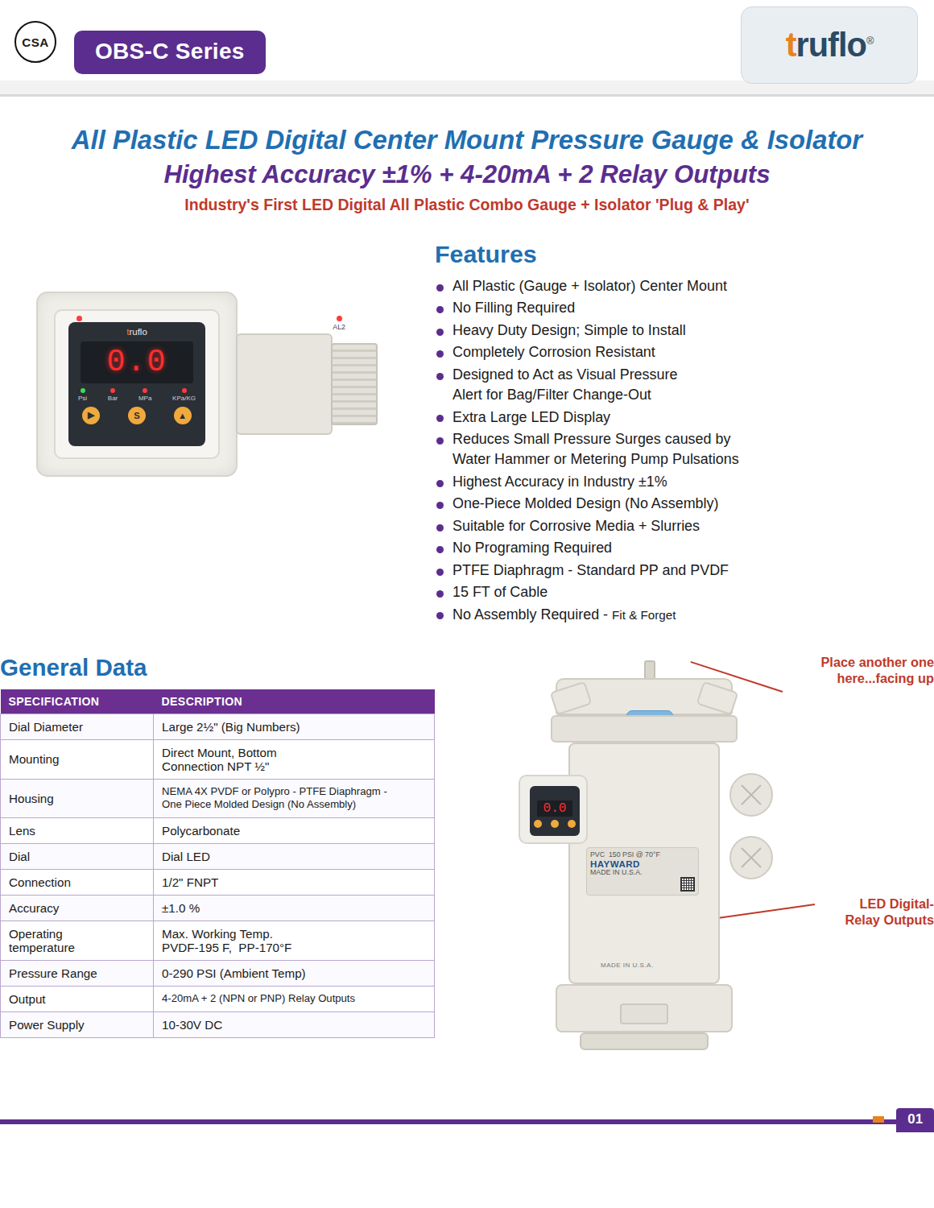CSA
OBS-C Series
truflo®
All Plastic LED Digital Center Mount Pressure Gauge & Isolator
Highest Accuracy ±1% + 4-20mA + 2 Relay Outputs
Industry's First LED Digital All Plastic Combo Gauge + Isolator 'Plug & Play'
AL1
AL2
truflo
0.0
Psi
Bar
MPa
KPa/KG
▶
S
▲
Features
All Plastic (Gauge + Isolator) Center Mount
No Filling Required
Heavy Duty Design; Simple to Install
Completely Corrosion Resistant
Designed to Act as Visual Pressure
Alert for Bag/Filter Change-Out
Extra Large LED Display
Reduces Small Pressure Surges caused by
Water Hammer or Metering Pump Pulsations
Highest Accuracy in Industry ±1%
One-Piece Molded Design (No Assembly)
Suitable for Corrosive Media + Slurries
No Programing Required
PTFE Diaphragm - Standard PP and PVDF
15 FT of Cable
No Assembly Required - Fit & Forget
General Data
| SPECIFICATION | DESCRIPTION |
| --- | --- |
| Dial Diameter | Large 2½" (Big Numbers) |
| Mounting | Direct Mount, Bottom Connection NPT ½" |
| Housing | NEMA 4X PVDF or Polypro - PTFE Diaphragm - One Piece Molded Design (No Assembly) |
| Lens | Polycarbonate |
| Dial | Dial LED |
| Connection | 1/2" FNPT |
| Accuracy | ±1.0 % |
| Operating temperature | Max. Working Temp. PVDF-195 F, PP-170°F |
| Pressure Range | 0-290 PSI (Ambient Temp) |
| Output | 4-20mA + 2 (NPN or PNP) Relay Outputs |
| Power Supply | 10-30V DC |
Place another one
here...facing up
LED Digital-
Relay Outputs
0.0
PVC 150 PSI @ 70°F
HAYWARD
MADE IN U.S.A.
MADE IN U.S.A.
01